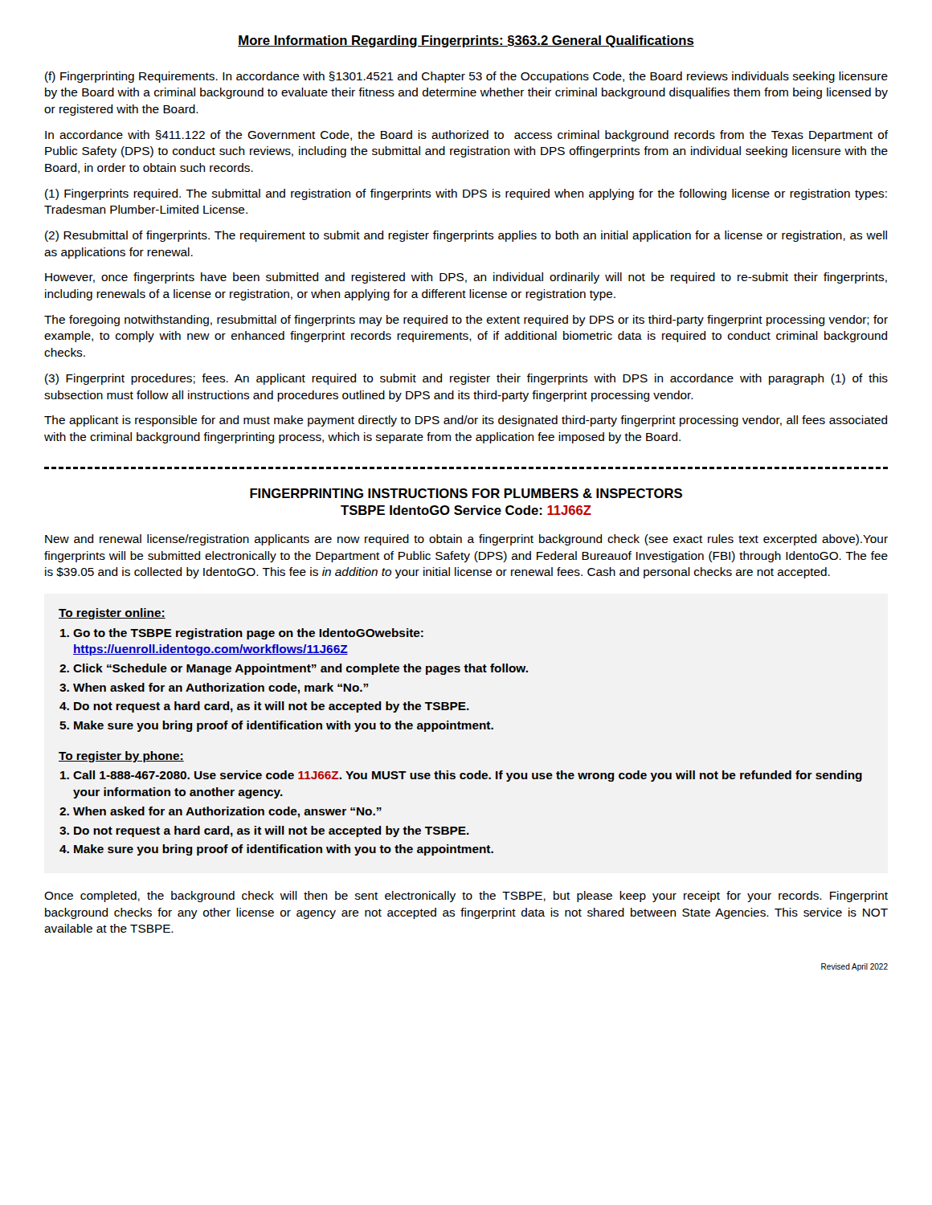More Information Regarding Fingerprints: §363.2 General Qualifications
(f) Fingerprinting Requirements. In accordance with §1301.4521 and Chapter 53 of the Occupations Code, the Board reviews individuals seeking licensure by the Board with a criminal background to evaluate their fitness and determine whether their criminal background disqualifies them from being licensed by or registered with the Board.
In accordance with §411.122 of the Government Code, the Board is authorized to access criminal background records from the Texas Department of Public Safety (DPS) to conduct such reviews, including the submittal and registration with DPS of​fingerprints from an individual seeking licensure with the Board, in order to obtain such records.
(1) Fingerprints required. The submittal and registration of fingerprints with DPS is required when applying for the following license or registration types: Tradesman Plumber-Limited License.
(2) Resubmittal of fingerprints. The requirement to submit and register fingerprints applies to both an initial application for a license or registration, as well as applications for renewal.
However, once fingerprints have been submitted and registered with DPS, an individual ordinarily will not be required to re-submit their fingerprints, including renewals of a license or registration, or when applying for a different license or registration type.
The foregoing notwithstanding, resubmittal of fingerprints may be required to the extent required by DPS or its third-party fingerprint processing vendor; for example, to comply with new or enhanced fingerprint records requirements, of if additional biometric data is required to conduct criminal background checks.
(3) Fingerprint procedures; fees. An applicant required to submit and register their fingerprints with DPS in accordance with paragraph (1) of this subsection must follow all instructions and procedures outlined by DPS and its third-party fingerprint processing vendor.
The applicant is responsible for and must make payment directly to DPS and/or its designated third-party fingerprint processing vendor, all fees associated with the criminal background fingerprinting process, which is separate from the application fee imposed by the Board.
FINGERPRINTING INSTRUCTIONS FOR PLUMBERS & INSPECTORS
TSBPE IdentoGO Service Code: 11J66Z
New and renewal license/registration applicants are now required to obtain a fingerprint background check (see exact rules text excerpted above).Your fingerprints will be submitted electronically to the Department of Public Safety (DPS) and Federal Bureau​of Investigation (FBI) through IdentoGO. The fee is $39.05 and is collected by IdentoGO. This fee is in addition to your initial license or renewal fees. Cash and personal checks are not accepted.
To register online:
Go to the TSBPE registration page on the IdentoGO​website:
https://uenroll.identogo.com/workflows/11J66Z
Click “Schedule or Manage Appointment” and complete the pages that follow.
When asked for an Authorization code, mark “No.”
Do not request a hard card, as it will not be accepted by the TSBPE.
Make sure you bring proof of identification with you to the appointment.
To register by phone:
Call 1-888-467-2080. Use service code 11J66Z. You MUST use this code. If you use the wrong code you will not be refunded for sending your information to another agency.
When asked for an Authorization code, answer “No.”
Do not request a hard card, as it will not be accepted by the TSBPE.
Make sure you bring proof of identification with you to the appointment.
Once completed, the background check will then be sent electronically to the TSBPE, but please keep your receipt for your records. Fingerprint background checks for any other license or agency are not accepted as fingerprint data is not shared between State Agencies. This service is NOT available at the TSBPE.
Revised April 2022